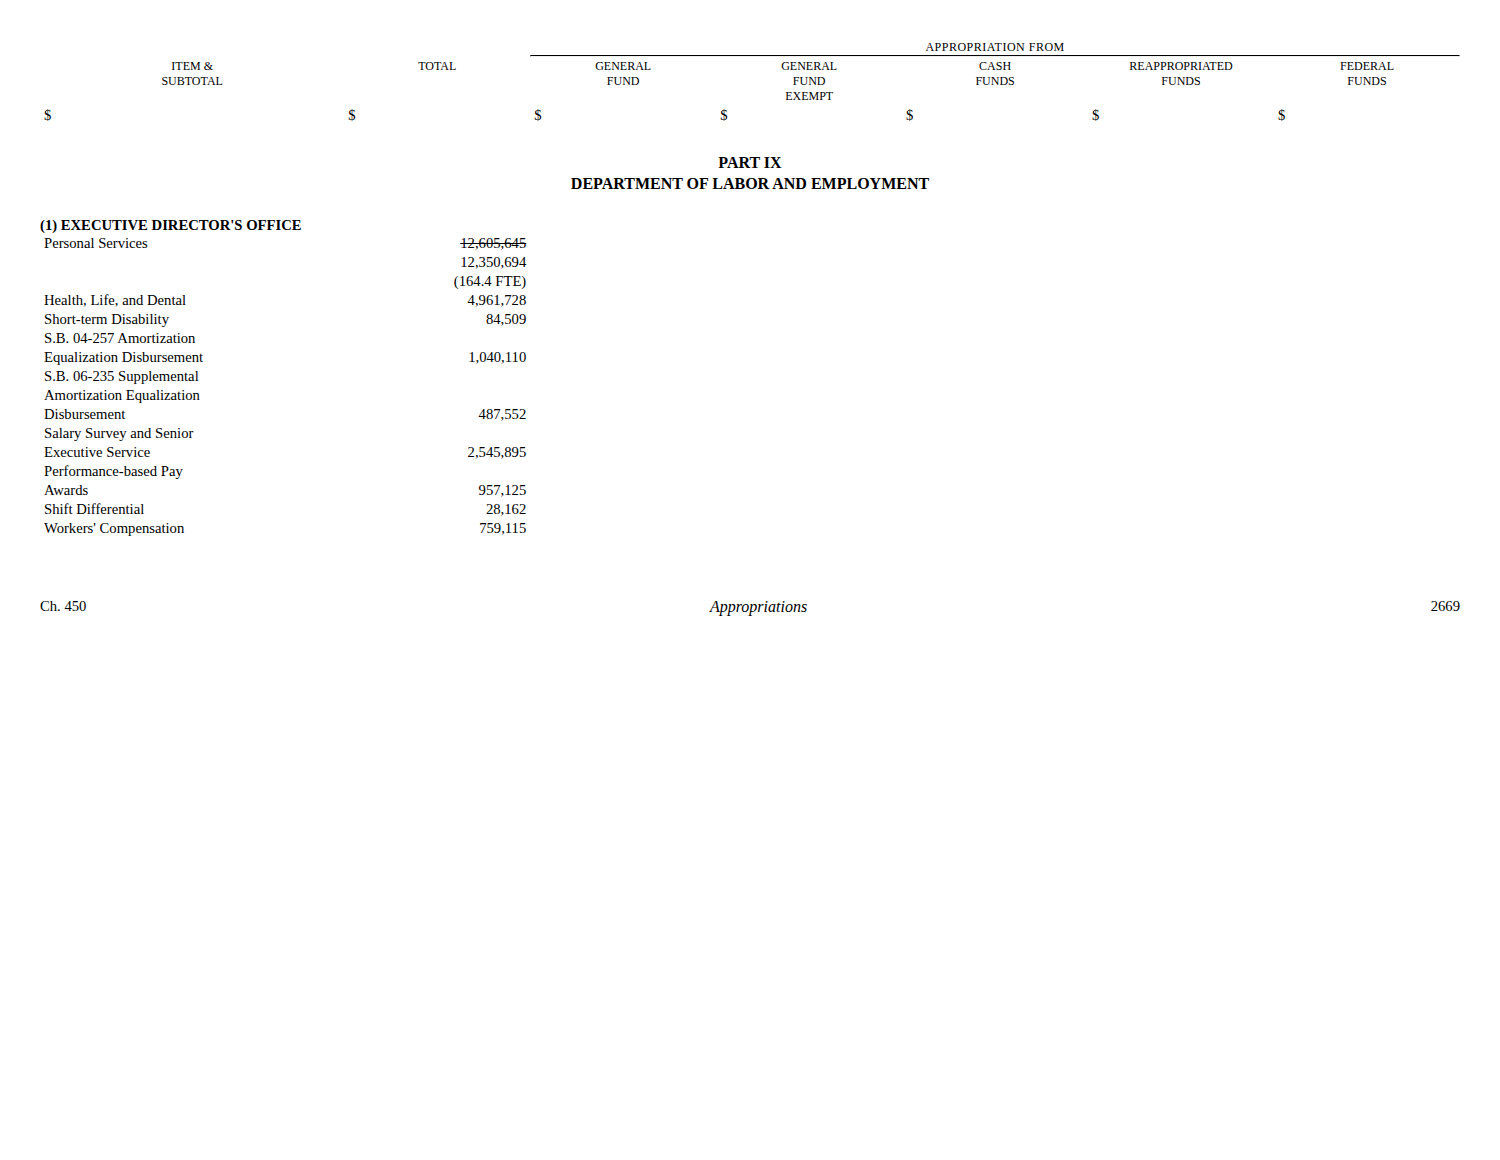| | | APPROPRIATION FROM |
| ITEM & SUBTOTAL | TOTAL | GENERAL FUND | GENERAL FUND EXEMPT | CASH FUNDS | REAPPROPRIATED FUNDS | FEDERAL FUNDS |
| $ | $ | $ | $ | $ | $ | $ |
PART IX
DEPARTMENT OF LABOR AND EMPLOYMENT
(1) EXECUTIVE DIRECTOR'S OFFICE
| Personal Services | 12,605,645 | | | | | |
| | 12,350,694 | | | | | |
| | (164.4 FTE) | | | | | |
| Health, Life, and Dental | 4,961,728 | | | | | |
| Short-term Disability | 84,509 | | | | | |
| S.B. 04-257 Amortization | | | | | | |
| Equalization Disbursement | 1,040,110 | | | | | |
| S.B. 06-235 Supplemental | | | | | | |
| Amortization Equalization | | | | | | |
| Disbursement | 487,552 | | | | | |
| Salary Survey and Senior | | | | | | |
| Executive Service | 2,545,895 | | | | | |
| Performance-based Pay | | | | | | |
| Awards | 957,125 | | | | | |
| Shift Differential | 28,162 | | | | | |
| Workers' Compensation | 759,115 | | | | | |
Ch. 450
Appropriations
2669